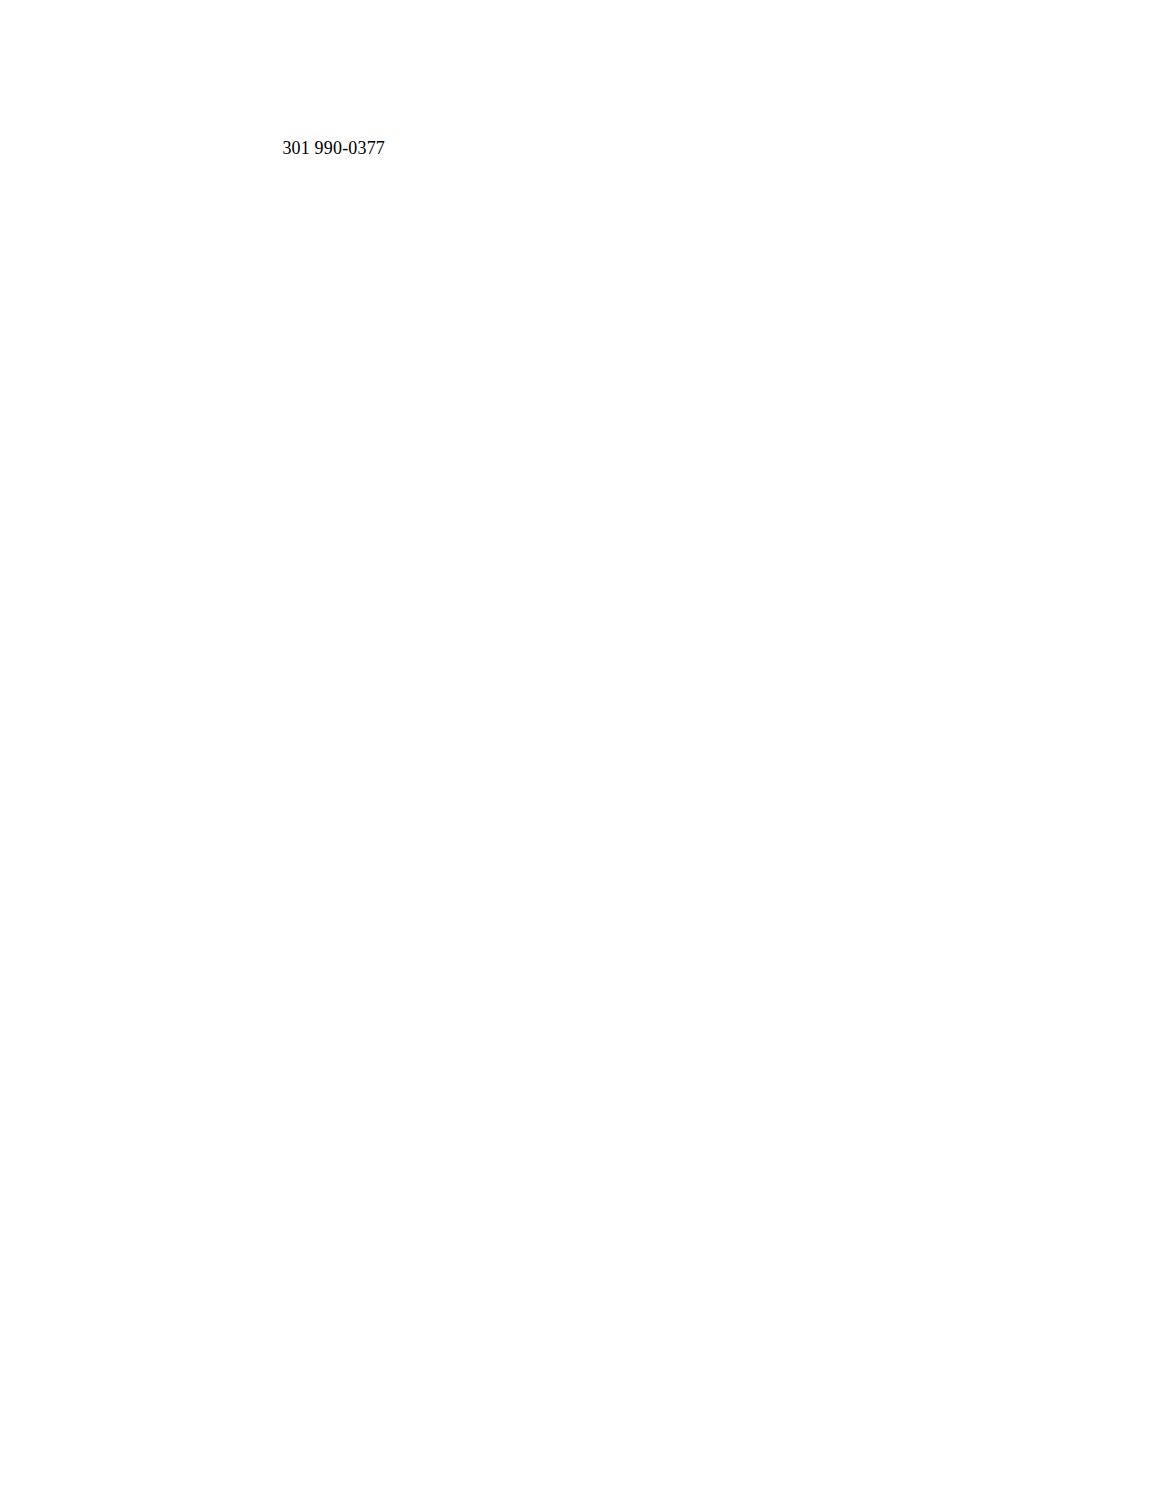301 990-0377